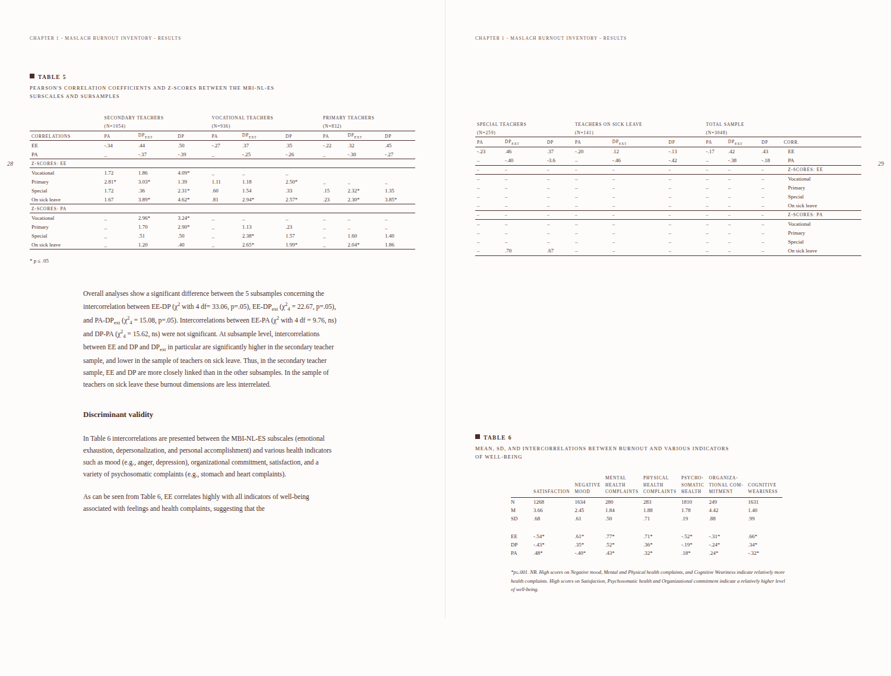28
Chapter 1 - Maslach Burnout Inventory - Results
TABLE 5
Pearson's correlation coefficients and z-scores between the MBI-NL-ES
subscales and subsamples
| | Secondary teachers | Vocational teachers | Primary teachers |
| --- | --- | --- | --- |
| | (N=1054) | (N=936) | (N=832) |
| Correlations | PA | DP ext | DP | PA | DP ext | DP | PA | DP ext | DP |
| EE | -.34 | .44 | .50 | -.27 | .37 | .35 | -.22 | .32 | .45 |
| PA | _ | -.37 | -.39 | _ | -.25 | -.26 | _ | -.30 | -.27 |
| Z-scores: EE | |
| Vocational | 1.72 | 1.86 | 4.09* | _ | _ | _ | | | |
| Primary | 2.81* | 3.03* | 1.39 | 1.11 | 1.18 | 2.50* | _ | _ | _ |
| Special | 1.72 | .36 | 2.31* | .60 | 1.54 | .33 | .15 | 2.32* | 1.35 |
| On sick leave | 1.67 | 3.89* | 4.62* | .81 | 2.94* | 2.57* | .23 | 2.30* | 3.85* |
| Z-scores: PA | |
| Vocational | _ | 2.96* | 3.24* | _ | _ | _ | _ | _ | _ |
| Primary | _ | 1.70 | 2.90* | _ | 1.13 | .23 | _ | _ | _ |
| Special | _ | .51 | .50 | _ | 2.38* | 1.57 | _ | 1.60 | 1.40 |
| On sick leave | _ | 1.20 | .40 | _ | 2.65* | 1.99* | _ | 2.04* | 1.86 |
* p ≤ .05
Overall analyses show a significant difference between the 5 subsamples concerning the intercorrelation between EE-DP (χ2 with 4 df= 33.06, p=.05), EE-DPext (χ24 = 22.67, p=.05), and PA-DPext (χ24 = 15.08, p=.05). Intercorrelations between EE-PA (χ2 with 4 df = 9.76, ns) and DP-PA (χ24 = 15.62, ns) were not significant. At subsample level, intercorrelations between EE and DP and DPext in particular are significantly higher in the secondary teacher sample, and lower in the sample of teachers on sick leave. Thus, in the secondary teacher sample, EE and DP are more closely linked than in the other subsamples. In the sample of teachers on sick leave these burnout dimensions are less interrelated.
Discriminant validity
In Table 6 intercorrelations are presented between the MBI-NL-ES subscales (emotional exhaustion, depersonalization, and personal accomplishment) and various health indicators such as mood (e.g., anger, depression), organizational commitment, satisfaction, and a variety of psychosomatic complaints (e.g., stomach and heart complaints).
As can be seen from Table 6, EE correlates highly with all indicators of well-being associated with feelings and health complaints, suggesting that the
29
Chapter 1 - Maslach Burnout Inventory - Results
| Special teachers | Teachers on sick leave | Total sample | |
| --- | --- | --- | --- |
| (N=259) | (N=141) | (N=3048) | |
| PA | DP ext | DP | PA | DP ext | DP | PA | DP ext | DP | Corr. |
| -.23 | .46 | .37 | -.20 | .12 | -.13 | -.17 | .42 | .43 | EE |
| – | -.40 | -3.6 | – | -.46 | -.42 | – | -.38 | -.18 | PA |
| – | – | – | – | – | – | – | – | – | Z-scores: EE |
| – | – | – | – | – | – | – | – | – | Vocational |
| – | – | – | – | – | – | – | – | – | Primary |
| – | – | – | – | – | – | – | – | – | Special |
| – | – | – | – | – | – | – | – | – | On sick leave |
| – | – | – | – | – | – | – | – | – | Z-scores: PA |
| – | – | – | – | – | – | – | – | – | Vocational |
| – | – | – | – | – | – | – | – | – | Primary |
| – | – | – | – | – | – | – | – | – | Special |
| – | .70 | .67 | – | – | – | – | – | – | On sick leave |
TABLE 6
Mean, SD, and intercorrelations between burnout and various indicators
of well-being
| | Satisfaction | Negative mood | Mental health complaints | Physical health complaints | Psycho- somatic health | Organiza- tional com- mitment | Cognitive weariness |
| --- | --- | --- | --- | --- | --- | --- | --- |
| N | 1268 | 1634 | 280 | 283 | 1810 | 249 | 1631 |
| M | 3.66 | 2.45 | 1.84 | 1.88 | 1.78 | 4.42 | 1.40 |
| SD | .68 | .61 | .50 | .71 | .19 | .88 | .99 |
| EE | -.54* | .61* | .77* | .71* | -.52* | -.31* | .66* |
| DP | -.43* | .35* | .52* | .36* | -.19* | -.24* | .34* |
| PA | .48* | -.40* | .43* | .32* | .18* | .24* | -.32* |
*p≤.001. NB. High scores on Negative mood, Mental and Physical health complaints, and Cognitive Weariness indicate relatively more health complaints. High scores on Satisfaction, Psychosomatic health and Organizational commitment indicate a relatively higher level of well-being.